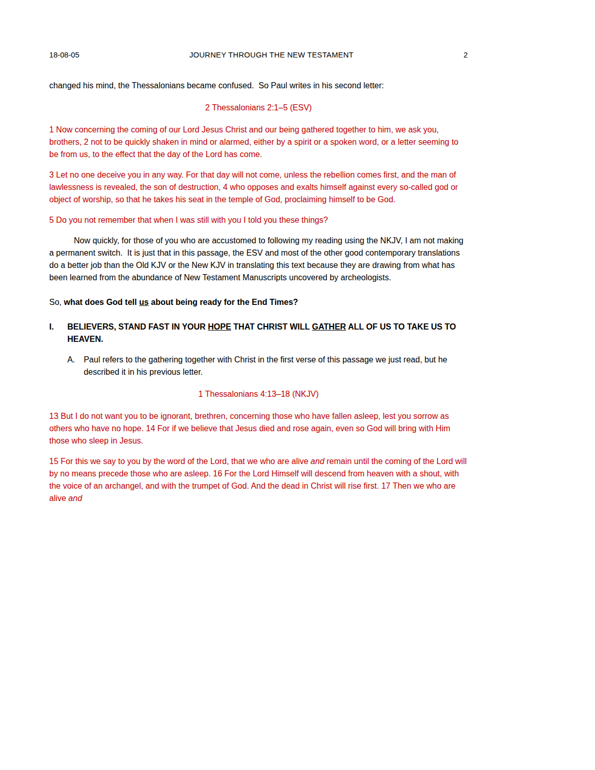18-08-05 JOURNEY THROUGH THE NEW TESTAMENT 2
changed his mind, the Thessalonians became confused. So Paul writes in his second letter:
2 Thessalonians 2:1–5 (ESV)
1 Now concerning the coming of our Lord Jesus Christ and our being gathered together to him, we ask you, brothers, 2 not to be quickly shaken in mind or alarmed, either by a spirit or a spoken word, or a letter seeming to be from us, to the effect that the day of the Lord has come.
3 Let no one deceive you in any way. For that day will not come, unless the rebellion comes first, and the man of lawlessness is revealed, the son of destruction, 4 who opposes and exalts himself against every so-called god or object of worship, so that he takes his seat in the temple of God, proclaiming himself to be God.
5 Do you not remember that when I was still with you I told you these things?
Now quickly, for those of you who are accustomed to following my reading using the NKJV, I am not making a permanent switch. It is just that in this passage, the ESV and most of the other good contemporary translations do a better job than the Old KJV or the New KJV in translating this text because they are drawing from what has been learned from the abundance of New Testament Manuscripts uncovered by archeologists.
So, what does God tell us about being ready for the End Times?
I. BELIEVERS, STAND FAST IN YOUR HOPE THAT CHRIST WILL GATHER ALL OF US TO TAKE US TO HEAVEN.
A. Paul refers to the gathering together with Christ in the first verse of this passage we just read, but he described it in his previous letter.
1 Thessalonians 4:13–18 (NKJV)
13 But I do not want you to be ignorant, brethren, concerning those who have fallen asleep, lest you sorrow as others who have no hope. 14 For if we believe that Jesus died and rose again, even so God will bring with Him those who sleep in Jesus.
15 For this we say to you by the word of the Lord, that we who are alive and remain until the coming of the Lord will by no means precede those who are asleep. 16 For the Lord Himself will descend from heaven with a shout, with the voice of an archangel, and with the trumpet of God. And the dead in Christ will rise first. 17 Then we who are alive and